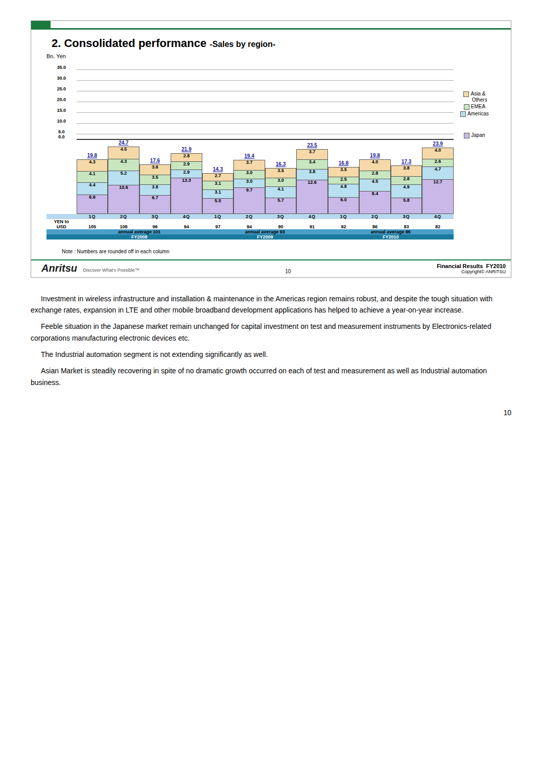2. Consolidated performance -Sales by region-
Bn. Yen
| 35.0 | | Asia & Others EMEA Americas Japan |
| 30.0 | |
| 25.0 | |
| 20.0 | |
| 15.0 | |
| 10.0 | |
| 5.0 | |
| 0.0 | |
| | 19.8 4.3 4.1 4.4 6.9 | 24.7 4.5 4.3 5.2 10.6 | 17.6 3.6 3.5 3.8 6.7 | 21.9 2.8 2.9 2.9 13.3 | 14.3 2.7 3.1 3.1 5.5 | 19.4 3.7 3.0 3.0 9.7 | 16.3 3.5 3.0 4.1 5.7 | 23.5 3.7 3.4 3.8 12.6 | 16.8 3.5 2.5 4.8 6.0 | 19.8 4.0 2.8 4.5 8.4 | 17.3 3.8 2.8 4.9 5.8 | 23.9 4.0 2.6 4.7 12.7 |
| | 1Q | 2Q | 3Q | 4Q | 1Q | 2Q | 3Q | 4Q | 1Q | 2Q | 3Q | 4Q |
| YEN to USD | 105 | 108 | 96 | 94 | 97 | 94 | 90 | 91 | 92 | 86 | 83 | 82 |
| | annual average 101 | annual average 93 | annual average 86 |
| | FY2008 | FY2009 | FY2010 |
Note : Numbers are rounded off in each column
Anritsu Discover What's Possible™
10
Financial Results FY2010
Copyright© ANRITSU
Investment in wireless infrastructure and installation & maintenance in the Americas region remains robust, and despite the tough situation with exchange rates, expansion in LTE and other mobile broadband development applications has helped to achieve a year-on-year increase.
Feeble situation in the Japanese market remain unchanged for capital investment on test and measurement instruments by Electronics-related corporations manufacturing electronic devices etc.
The Industrial automation segment is not extending significantly as well.
Asian Market is steadily recovering in spite of no dramatic growth occurred on each of test and measurement as well as Industrial automation business.
10